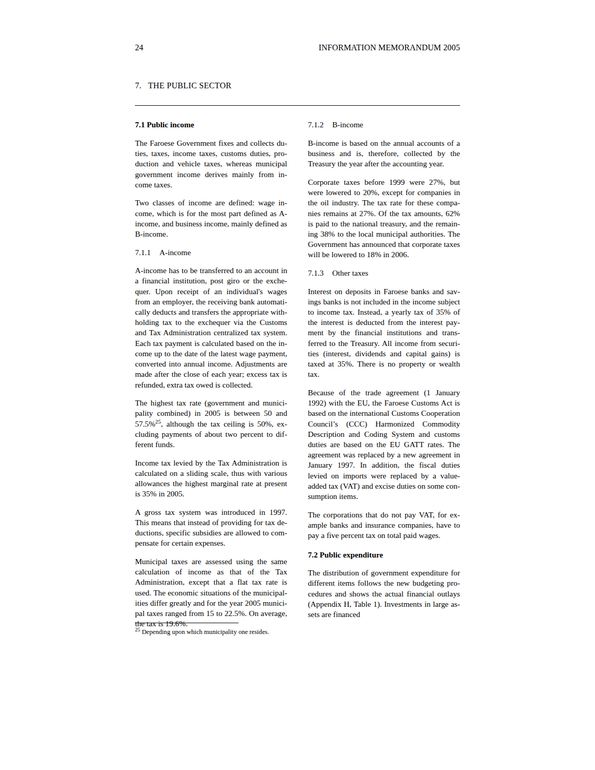24 INFORMATION MEMORANDUM 2005
7. THE PUBLIC SECTOR
7.1 Public income
The Faroese Government fixes and collects duties, taxes, income taxes, customs duties, production and vehicle taxes, whereas municipal government income derives mainly from income taxes.
Two classes of income are defined: wage income, which is for the most part defined as A-income, and business income, mainly defined as B-income.
7.1.1 A-income
A-income has to be transferred to an account in a financial institution, post giro or the exchequer. Upon receipt of an individual's wages from an employer, the receiving bank automatically deducts and transfers the appropriate withholding tax to the exchequer via the Customs and Tax Administration centralized tax system. Each tax payment is calculated based on the income up to the date of the latest wage payment, converted into annual income. Adjustments are made after the close of each year; excess tax is refunded, extra tax owed is collected.
The highest tax rate (government and municipality combined) in 2005 is between 50 and 57.5%25, although the tax ceiling is 50%, excluding payments of about two percent to different funds.
Income tax levied by the Tax Administration is calculated on a sliding scale, thus with various allowances the highest marginal rate at present is 35% in 2005.
A gross tax system was introduced in 1997. This means that instead of providing for tax deductions, specific subsidies are allowed to compensate for certain expenses.
Municipal taxes are assessed using the same calculation of income as that of the Tax Administration, except that a flat tax rate is used. The economic situations of the municipalities differ greatly and for the year 2005 municipal taxes ranged from 15 to 22.5%. On average, the tax is 19.6%.
7.1.2 B-income
B-income is based on the annual accounts of a business and is, therefore, collected by the Treasury the year after the accounting year.
Corporate taxes before 1999 were 27%, but were lowered to 20%, except for companies in the oil industry. The tax rate for these companies remains at 27%. Of the tax amounts, 62% is paid to the national treasury, and the remaining 38% to the local municipal authorities. The Government has announced that corporate taxes will be lowered to 18% in 2006.
7.1.3 Other taxes
Interest on deposits in Faroese banks and savings banks is not included in the income subject to income tax. Instead, a yearly tax of 35% of the interest is deducted from the interest payment by the financial institutions and transferred to the Treasury. All income from securities (interest, dividends and capital gains) is taxed at 35%. There is no property or wealth tax.
Because of the trade agreement (1 January 1992) with the EU, the Faroese Customs Act is based on the international Customs Cooperation Council’s (CCC) Harmonized Commodity Description and Coding System and customs duties are based on the EU GATT rates. The agreement was replaced by a new agreement in January 1997. In addition, the fiscal duties levied on imports were replaced by a value-added tax (VAT) and excise duties on some consumption items.
The corporations that do not pay VAT, for example banks and insurance companies, have to pay a five percent tax on total paid wages.
7.2 Public expenditure
The distribution of government expenditure for different items follows the new budgeting procedures and shows the actual financial outlays (Appendix H, Table 1). Investments in large assets are financed
25 Depending upon which municipality one resides.